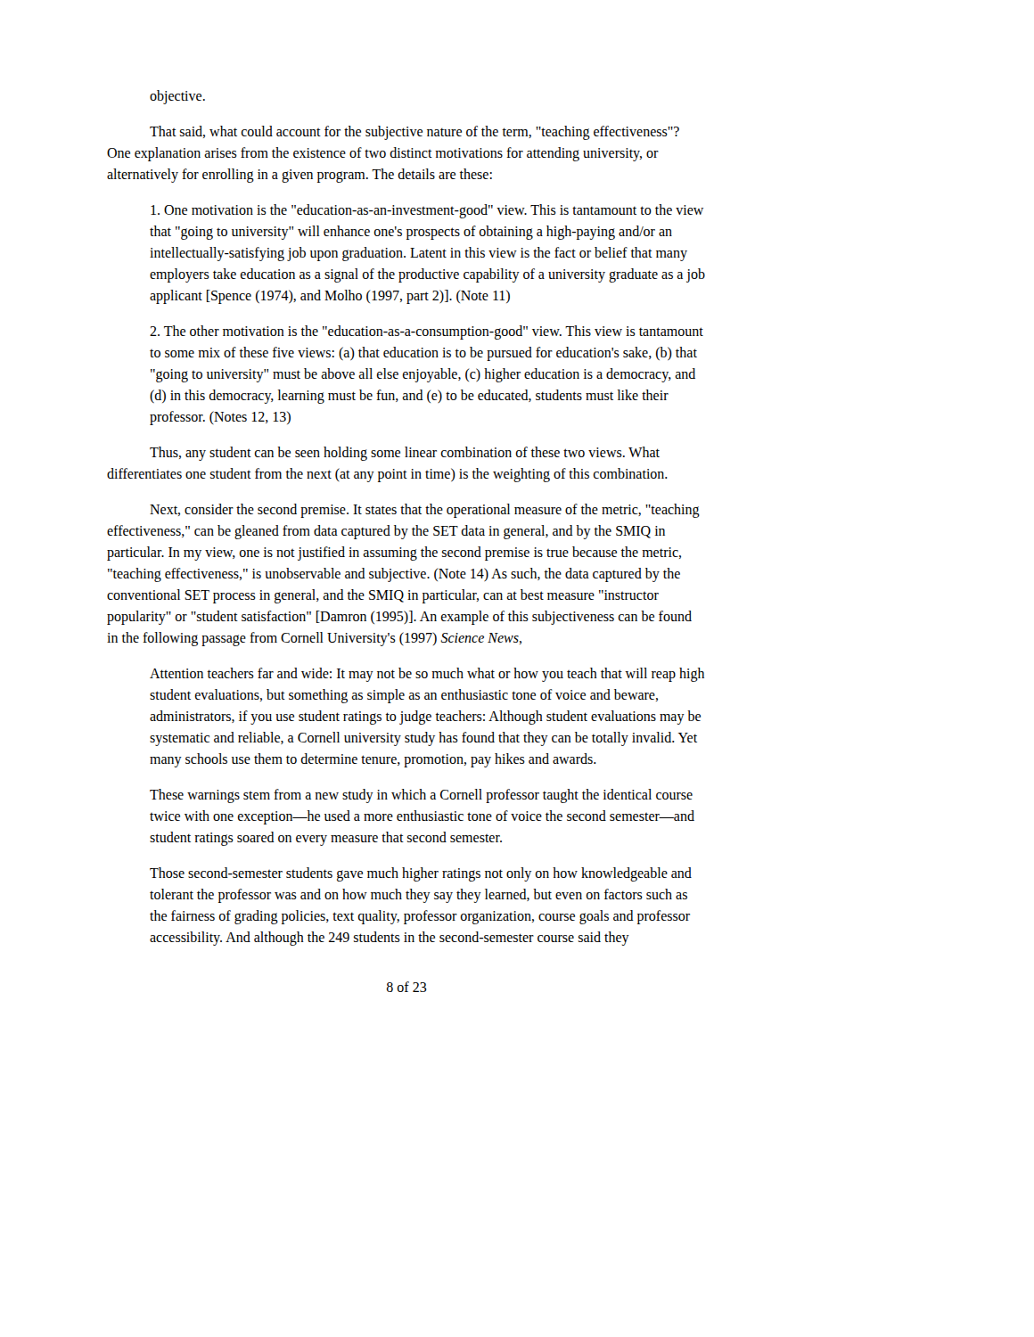objective.
That said, what could account for the subjective nature of the term, "teaching effectiveness"? One explanation arises from the existence of two distinct motivations for attending university, or alternatively for enrolling in a given program. The details are these:
1. One motivation is the "education-as-an-investment-good" view. This is tantamount to the view that "going to university" will enhance one's prospects of obtaining a high-paying and/or an intellectually-satisfying job upon graduation. Latent in this view is the fact or belief that many employers take education as a signal of the productive capability of a university graduate as a job applicant [Spence (1974), and Molho (1997, part 2)]. (Note 11)
2. The other motivation is the "education-as-a-consumption-good" view. This view is tantamount to some mix of these five views: (a) that education is to be pursued for education's sake, (b) that "going to university" must be above all else enjoyable, (c) higher education is a democracy, and (d) in this democracy, learning must be fun, and (e) to be educated, students must like their professor. (Notes 12, 13)
Thus, any student can be seen holding some linear combination of these two views. What differentiates one student from the next (at any point in time) is the weighting of this combination.
Next, consider the second premise. It states that the operational measure of the metric, "teaching effectiveness," can be gleaned from data captured by the SET data in general, and by the SMIQ in particular. In my view, one is not justified in assuming the second premise is true because the metric, "teaching effectiveness," is unobservable and subjective. (Note 14) As such, the data captured by the conventional SET process in general, and the SMIQ in particular, can at best measure "instructor popularity" or "student satisfaction" [Damron (1995)]. An example of this subjectiveness can be found in the following passage from Cornell University's (1997) Science News,
Attention teachers far and wide: It may not be so much what or how you teach that will reap high student evaluations, but something as simple as an enthusiastic tone of voice and beware, administrators, if you use student ratings to judge teachers: Although student evaluations may be systematic and reliable, a Cornell university study has found that they can be totally invalid. Yet many schools use them to determine tenure, promotion, pay hikes and awards.
These warnings stem from a new study in which a Cornell professor taught the identical course twice with one exception—he used a more enthusiastic tone of voice the second semester—and student ratings soared on every measure that second semester.
Those second-semester students gave much higher ratings not only on how knowledgeable and tolerant the professor was and on how much they say they learned, but even on factors such as the fairness of grading policies, text quality, professor organization, course goals and professor accessibility. And although the 249 students in the second-semester course said they
8 of 23